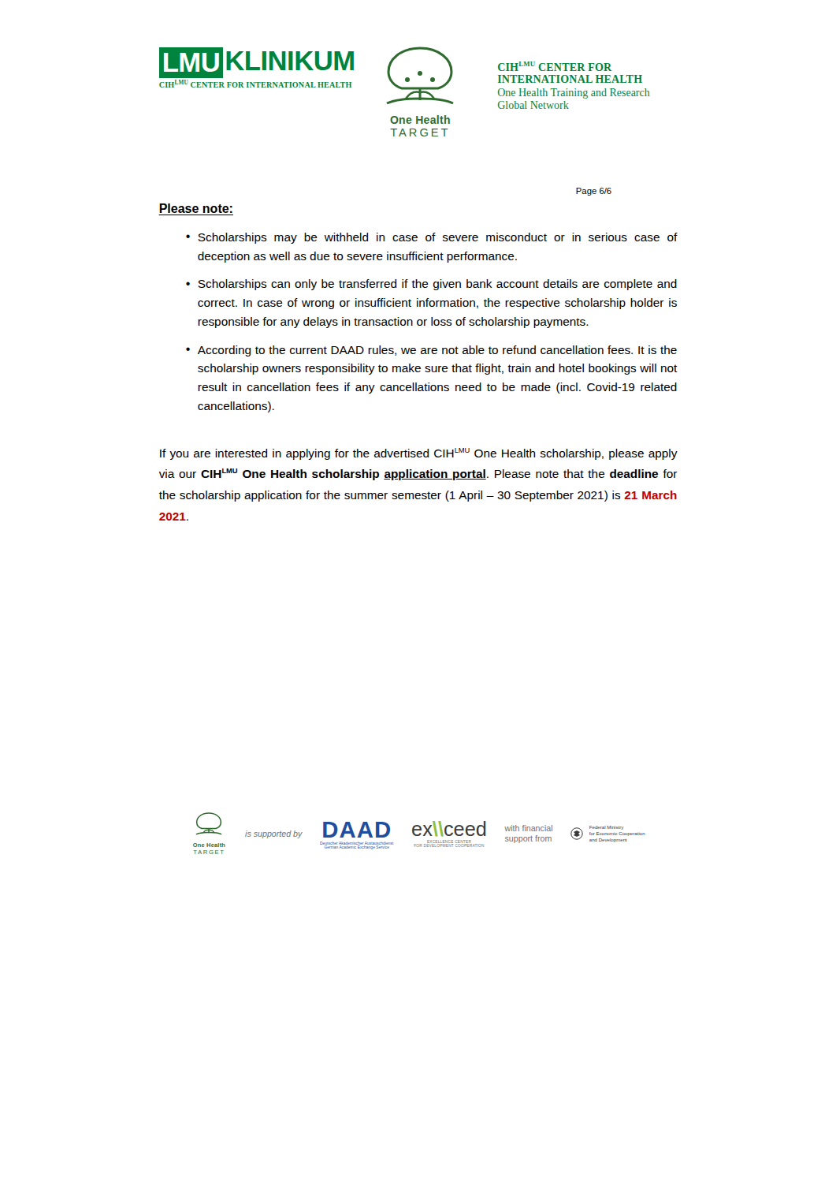LMU KLINIKUM
CIHLMU CENTER FOR INTERNATIONAL HEALTH
One Health
TARGET
CIHLMU CENTER FOR INTERNATIONAL HEALTH
One Health Training and Research Global Network
Page 6/6
Please note:
Scholarships may be withheld in case of severe misconduct or in serious case of deception as well as due to severe insufficient performance.
Scholarships can only be transferred if the given bank account details are complete and correct. In case of wrong or insufficient information, the respective scholarship holder is responsible for any delays in transaction or loss of scholarship payments.
According to the current DAAD rules, we are not able to refund cancellation fees. It is the scholarship owners responsibility to make sure that flight, train and hotel bookings will not result in cancellation fees if any cancellations need to be made (incl. Covid-19 related cancellations).
If you are interested in applying for the advertised CIHLMU One Health scholarship, please apply via our CIHLMU One Health scholarship application portal. Please note that the deadline for the scholarship application for the summer semester (1 April – 30 September 2021) is 21 March 2021.
One Health
TARGET
is supported by
DAAD
Deutscher Akademischer Austauschdienst
German Academic Exchange Service
ex\\ceed
EXCELLENCE CENTER
FOR DEVELOPMENT COOPERATION
with financial
support from
Federal Ministry
for Economic Cooperation
and Development